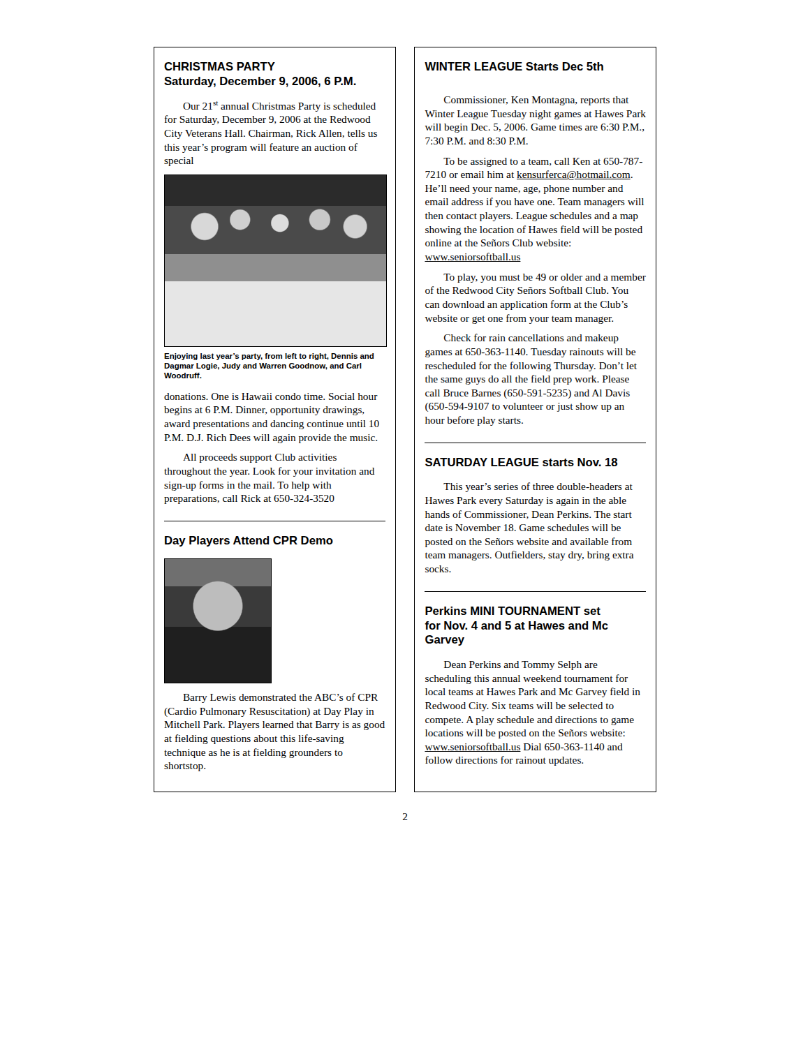CHRISTMAS PARTY
Saturday, December 9, 2006, 6 P.M.
Our 21st annual Christmas Party is scheduled for Saturday, December 9, 2006 at the Redwood City Veterans Hall. Chairman, Rick Allen, tells us this year’s program will feature an auction of special
Enjoying last year’s party, from left to right, Dennis and Dagmar Logie, Judy and Warren Goodnow, and Carl Woodruff.
donations. One is Hawaii condo time. Social hour begins at 6 P.M. Dinner, opportunity drawings, award presentations and dancing continue until 10 P.M. D.J. Rich Dees will again provide the music.
All proceeds support Club activities throughout the year. Look for your invitation and sign-up forms in the mail. To help with preparations, call Rick at 650-324-3520
Day Players Attend CPR Demo
Barry Lewis demonstrated the ABC’s of CPR (Cardio Pulmonary Resuscitation) at Day Play in Mitchell Park. Players learned that Barry is as good at fielding questions about this life-saving technique as he is at fielding grounders to shortstop.
WINTER LEAGUE Starts Dec 5th
Commissioner, Ken Montagna, reports that Winter League Tuesday night games at Hawes Park will begin Dec. 5, 2006. Game times are 6:30 P.M., 7:30 P.M. and 8:30 P.M.
To be assigned to a team, call Ken at 650-787-7210 or email him at kensurferca@hotmail.com. He’ll need your name, age, phone number and email address if you have one. Team managers will then contact players. League schedules and a map showing the location of Hawes field will be posted online at the Señors Club website: www.seniorsoftball.us
To play, you must be 49 or older and a member of the Redwood City Señors Softball Club. You can download an application form at the Club’s website or get one from your team manager.
Check for rain cancellations and makeup games at 650-363-1140. Tuesday rainouts will be rescheduled for the following Thursday. Don’t let the same guys do all the field prep work. Please call Bruce Barnes (650-591-5235) and Al Davis (650-594-9107 to volunteer or just show up an hour before play starts.
SATURDAY LEAGUE starts Nov. 18
This year’s series of three double-headers at Hawes Park every Saturday is again in the able hands of Commissioner, Dean Perkins. The start date is November 18. Game schedules will be posted on the Señors website and available from team managers. Outfielders, stay dry, bring extra socks.
Perkins MINI TOURNAMENT set
for Nov. 4 and 5 at Hawes and Mc Garvey
Dean Perkins and Tommy Selph are scheduling this annual weekend tournament for local teams at Hawes Park and Mc Garvey field in Redwood City. Six teams will be selected to compete. A play schedule and directions to game locations will be posted on the Señors website: www.seniorsoftball.us Dial 650-363-1140 and follow directions for rainout updates.
2